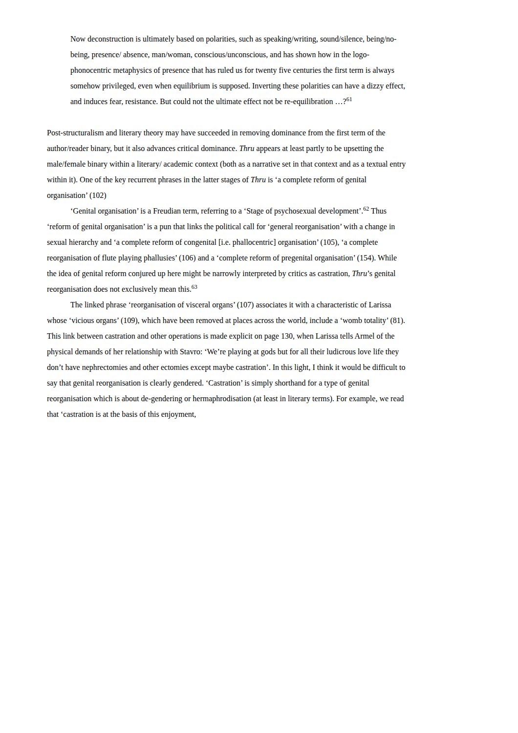Now deconstruction is ultimately based on polarities, such as speaking/writing, sound/silence, being/no-being, presence/ absence, man/woman, conscious/unconscious, and has shown how in the logo-phonocentric metaphysics of presence that has ruled us for twenty five centuries the first term is always somehow privileged, even when equilibrium is supposed. Inverting these polarities can have a dizzy effect, and induces fear, resistance. But could not the ultimate effect not be re-equilibration …?61
Post-structuralism and literary theory may have succeeded in removing dominance from the first term of the author/reader binary, but it also advances critical dominance. Thru appears at least partly to be upsetting the male/female binary within a literary/ academic context (both as a narrative set in that context and as a textual entry within it). One of the key recurrent phrases in the latter stages of Thru is ‘a complete reform of genital organisation’ (102)
‘Genital organisation’ is a Freudian term, referring to a ‘Stage of psychosexual development’.62 Thus ‘reform of genital organisation’ is a pun that links the political call for ‘general reorganisation’ with a change in sexual hierarchy and ‘a complete reform of congenital [i.e. phallocentric] organisation’ (105), ‘a complete reorganisation of flute playing phallusies’ (106) and a ‘complete reform of pregenital organisation’ (154). While the idea of genital reform conjured up here might be narrowly interpreted by critics as castration, Thru’s genital reorganisation does not exclusively mean this.63
The linked phrase ‘reorganisation of visceral organs’ (107) associates it with a characteristic of Larissa whose ‘vicious organs’ (109), which have been removed at places across the world, include a ‘womb totality’ (81). This link between castration and other operations is made explicit on page 130, when Larissa tells Armel of the physical demands of her relationship with Stavro: ‘We’re playing at gods but for all their ludicrous love life they don’t have nephrectomies and other ectomies except maybe castration’. In this light, I think it would be difficult to say that genital reorganisation is clearly gendered. ‘Castration’ is simply shorthand for a type of genital reorganisation which is about de-gendering or hermaphrodisation (at least in literary terms). For example, we read that ‘castration is at the basis of this enjoyment,